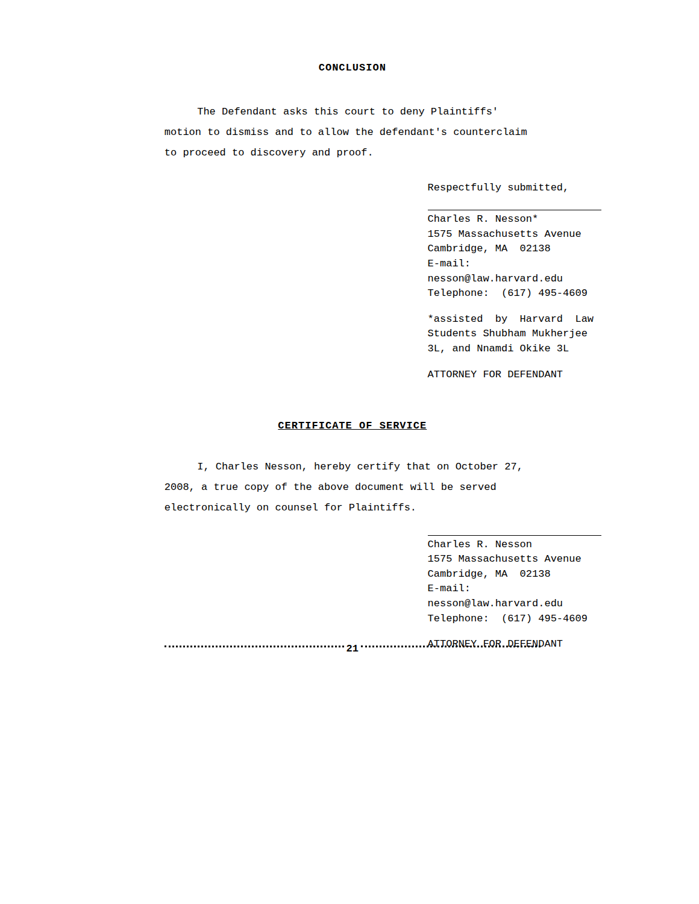CONCLUSION
The Defendant asks this court to deny Plaintiffs' motion to dismiss and to allow the defendant's counterclaim to proceed to discovery and proof.
Respectfully submitted,
Charles R. Nesson*
1575 Massachusetts Avenue
Cambridge, MA 02138
E-mail: nesson@law.harvard.edu
Telephone: (617) 495-4609 *assisted by Harvard Law Students Shubham Mukherjee 3L, and Nnamdi Okike 3L ATTORNEY FOR DEFENDANT
CERTIFICATE OF SERVICE
I, Charles Nesson, hereby certify that on October 27, 2008, a true copy of the above document will be served electronically on counsel for Plaintiffs.
Charles R. Nesson
1575 Massachusetts Avenue
Cambridge, MA 02138
E-mail: nesson@law.harvard.edu
Telephone: (617) 495-4609 ATTORNEY FOR DEFENDANT
21